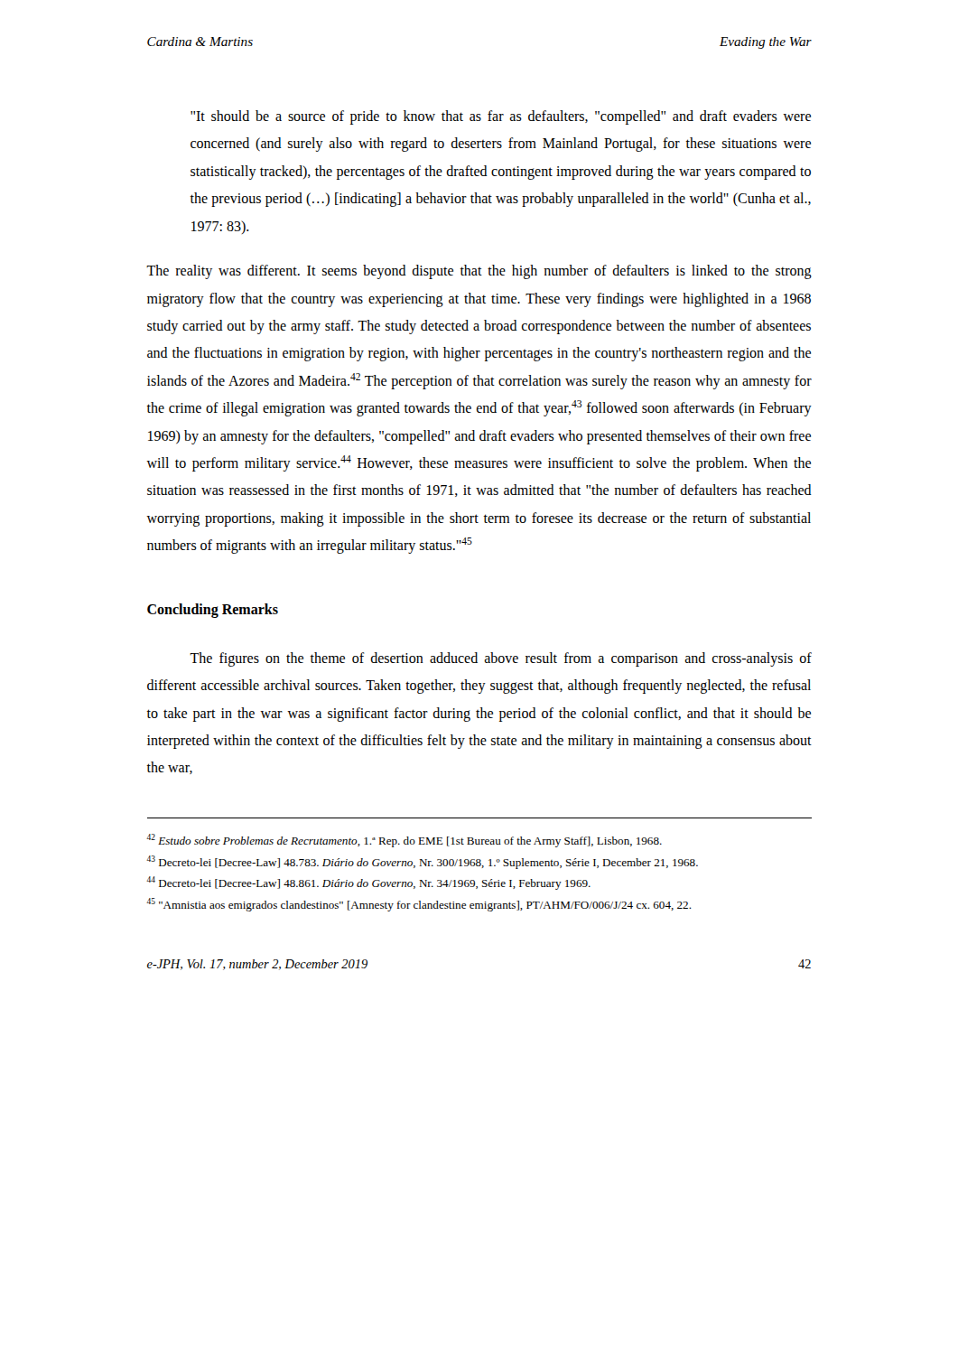Cardina & Martins Evading the War
"It should be a source of pride to know that as far as defaulters, "compelled" and draft evaders were concerned (and surely also with regard to deserters from Mainland Portugal, for these situations were statistically tracked), the percentages of the drafted contingent improved during the war years compared to the previous period (…) [indicating] a behavior that was probably unparalleled in the world" (Cunha et al., 1977: 83).
The reality was different. It seems beyond dispute that the high number of defaulters is linked to the strong migratory flow that the country was experiencing at that time. These very findings were highlighted in a 1968 study carried out by the army staff. The study detected a broad correspondence between the number of absentees and the fluctuations in emigration by region, with higher percentages in the country's northeastern region and the islands of the Azores and Madeira.42 The perception of that correlation was surely the reason why an amnesty for the crime of illegal emigration was granted towards the end of that year,43 followed soon afterwards (in February 1969) by an amnesty for the defaulters, "compelled" and draft evaders who presented themselves of their own free will to perform military service.44 However, these measures were insufficient to solve the problem. When the situation was reassessed in the first months of 1971, it was admitted that "the number of defaulters has reached worrying proportions, making it impossible in the short term to foresee its decrease or the return of substantial numbers of migrants with an irregular military status."45
Concluding Remarks
The figures on the theme of desertion adduced above result from a comparison and cross-analysis of different accessible archival sources. Taken together, they suggest that, although frequently neglected, the refusal to take part in the war was a significant factor during the period of the colonial conflict, and that it should be interpreted within the context of the difficulties felt by the state and the military in maintaining a consensus about the war,
42 Estudo sobre Problemas de Recrutamento, 1.ª Rep. do EME [1st Bureau of the Army Staff], Lisbon, 1968.
43 Decreto-lei [Decree-Law] 48.783. Diário do Governo, Nr. 300/1968, 1.º Suplemento, Série I, December 21, 1968.
44 Decreto-lei [Decree-Law] 48.861. Diário do Governo, Nr. 34/1969, Série I, February 1969.
45 "Amnistia aos emigrados clandestinos" [Amnesty for clandestine emigrants], PT/AHM/FO/006/J/24 cx. 604, 22.
e-JPH, Vol. 17, number 2, December 2019 42